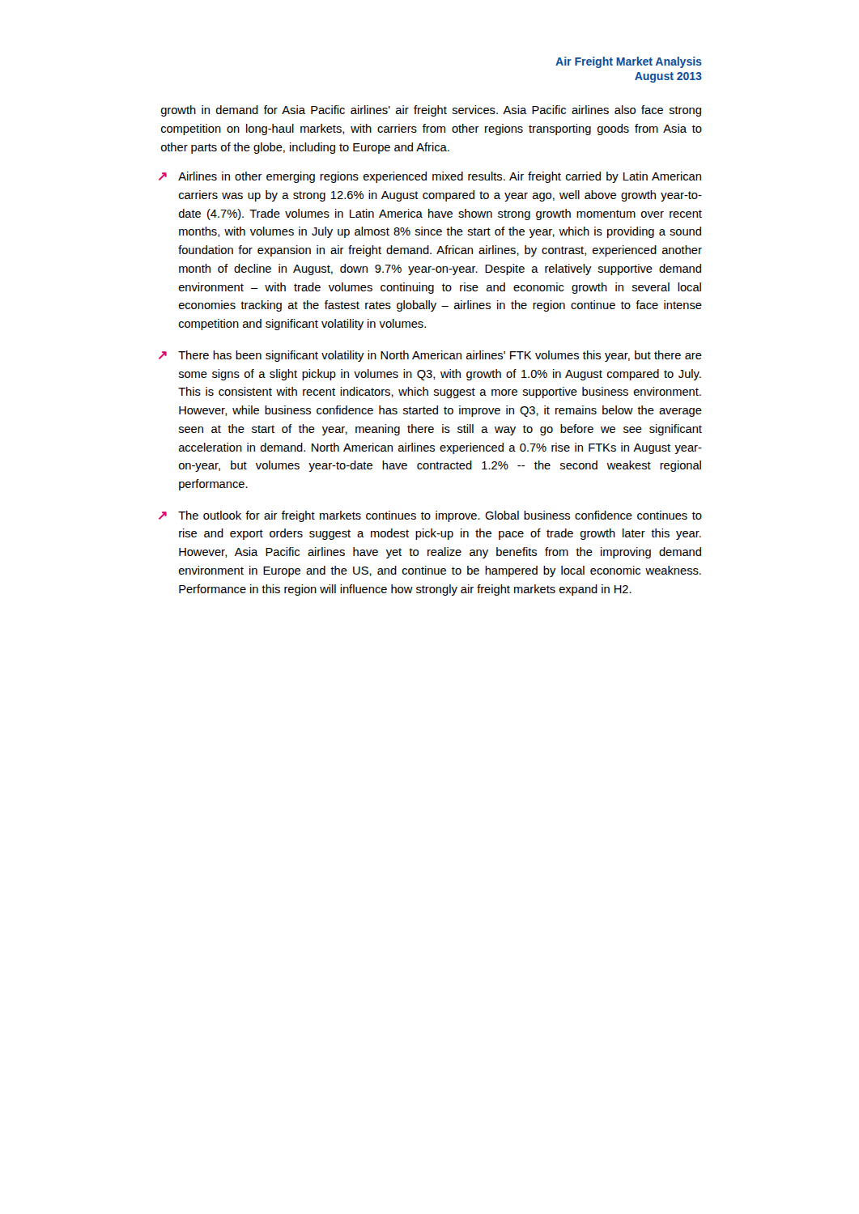Air Freight Market Analysis
August 2013
growth in demand for Asia Pacific airlines' air freight services. Asia Pacific airlines also face strong competition on long-haul markets, with carriers from other regions transporting goods from Asia to other parts of the globe, including to Europe and Africa.
Airlines in other emerging regions experienced mixed results. Air freight carried by Latin American carriers was up by a strong 12.6% in August compared to a year ago, well above growth year-to-date (4.7%). Trade volumes in Latin America have shown strong growth momentum over recent months, with volumes in July up almost 8% since the start of the year, which is providing a sound foundation for expansion in air freight demand. African airlines, by contrast, experienced another month of decline in August, down 9.7% year-on-year. Despite a relatively supportive demand environment – with trade volumes continuing to rise and economic growth in several local economies tracking at the fastest rates globally – airlines in the region continue to face intense competition and significant volatility in volumes.
There has been significant volatility in North American airlines' FTK volumes this year, but there are some signs of a slight pickup in volumes in Q3, with growth of 1.0% in August compared to July. This is consistent with recent indicators, which suggest a more supportive business environment. However, while business confidence has started to improve in Q3, it remains below the average seen at the start of the year, meaning there is still a way to go before we see significant acceleration in demand. North American airlines experienced a 0.7% rise in FTKs in August year-on-year, but volumes year-to-date have contracted 1.2% -- the second weakest regional performance.
The outlook for air freight markets continues to improve. Global business confidence continues to rise and export orders suggest a modest pick-up in the pace of trade growth later this year. However, Asia Pacific airlines have yet to realize any benefits from the improving demand environment in Europe and the US, and continue to be hampered by local economic weakness. Performance in this region will influence how strongly air freight markets expand in H2.